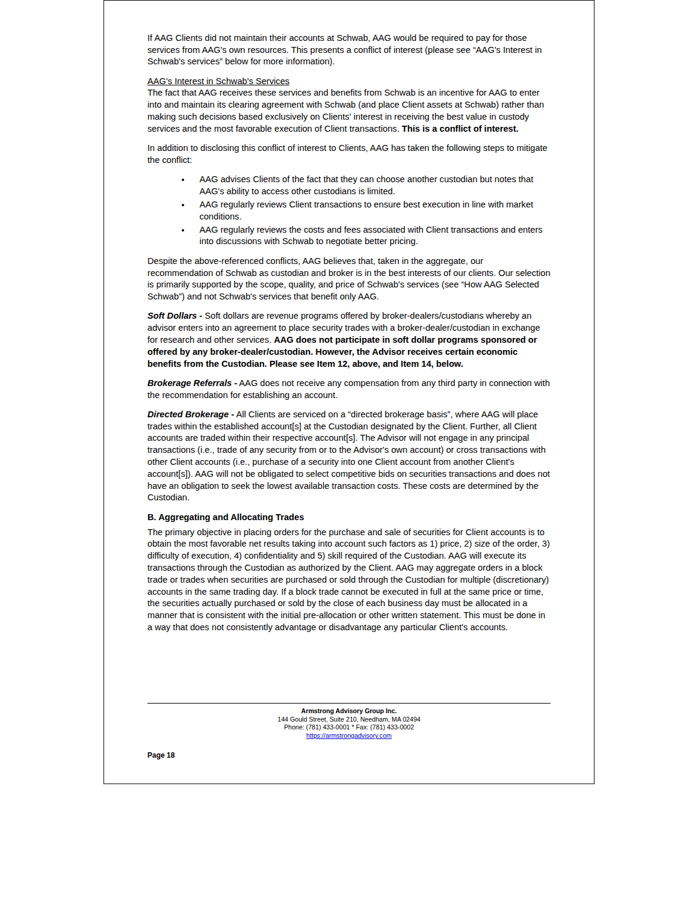If AAG Clients did not maintain their accounts at Schwab, AAG would be required to pay for those services from AAG's own resources. This presents a conflict of interest (please see “AAG's Interest in Schwab's services” below for more information).
AAG's Interest in Schwab's Services
The fact that AAG receives these services and benefits from Schwab is an incentive for AAG to enter into and maintain its clearing agreement with Schwab (and place Client assets at Schwab) rather than making such decisions based exclusively on Clients' interest in receiving the best value in custody services and the most favorable execution of Client transactions. This is a conflict of interest.
In addition to disclosing this conflict of interest to Clients, AAG has taken the following steps to mitigate the conflict:
AAG advises Clients of the fact that they can choose another custodian but notes that AAG's ability to access other custodians is limited.
AAG regularly reviews Client transactions to ensure best execution in line with market conditions.
AAG regularly reviews the costs and fees associated with Client transactions and enters into discussions with Schwab to negotiate better pricing.
Despite the above-referenced conflicts, AAG believes that, taken in the aggregate, our recommendation of Schwab as custodian and broker is in the best interests of our clients. Our selection is primarily supported by the scope, quality, and price of Schwab's services (see “How AAG Selected Schwab”) and not Schwab's services that benefit only AAG.
Soft Dollars - Soft dollars are revenue programs offered by broker-dealers/custodians whereby an advisor enters into an agreement to place security trades with a broker-dealer/custodian in exchange for research and other services. AAG does not participate in soft dollar programs sponsored or offered by any broker-dealer/custodian. However, the Advisor receives certain economic benefits from the Custodian. Please see Item 12, above, and Item 14, below.
Brokerage Referrals - AAG does not receive any compensation from any third party in connection with the recommendation for establishing an account.
Directed Brokerage - All Clients are serviced on a “directed brokerage basis”, where AAG will place trades within the established account[s] at the Custodian designated by the Client. Further, all Client accounts are traded within their respective account[s]. The Advisor will not engage in any principal transactions (i.e., trade of any security from or to the Advisor's own account) or cross transactions with other Client accounts (i.e., purchase of a security into one Client account from another Client's account[s]). AAG will not be obligated to select competitive bids on securities transactions and does not have an obligation to seek the lowest available transaction costs. These costs are determined by the Custodian.
B. Aggregating and Allocating Trades
The primary objective in placing orders for the purchase and sale of securities for Client accounts is to obtain the most favorable net results taking into account such factors as 1) price, 2) size of the order, 3) difficulty of execution, 4) confidentiality and 5) skill required of the Custodian. AAG will execute its transactions through the Custodian as authorized by the Client. AAG may aggregate orders in a block trade or trades when securities are purchased or sold through the Custodian for multiple (discretionary) accounts in the same trading day. If a block trade cannot be executed in full at the same price or time, the securities actually purchased or sold by the close of each business day must be allocated in a manner that is consistent with the initial pre-allocation or other written statement. This must be done in a way that does not consistently advantage or disadvantage any particular Client's accounts.
Armstrong Advisory Group Inc.
144 Gould Street, Suite 210, Needham, MA 02494
Phone: (781) 433-0001 * Fax: (781) 433-0002
https://armstrongadvisory.com
Page 18